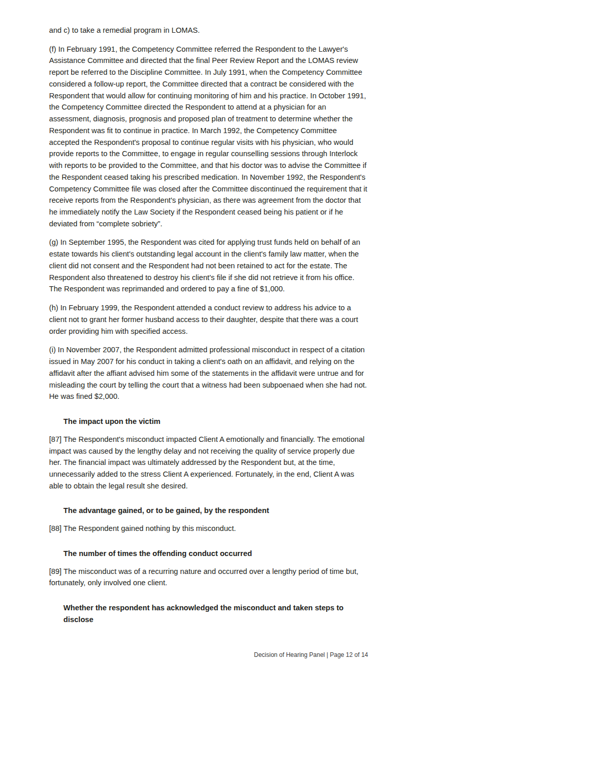and c) to take a remedial program in LOMAS.
(f) In February 1991, the Competency Committee referred the Respondent to the Lawyer's Assistance Committee and directed that the final Peer Review Report and the LOMAS review report be referred to the Discipline Committee. In July 1991, when the Competency Committee considered a follow-up report, the Committee directed that a contract be considered with the Respondent that would allow for continuing monitoring of him and his practice. In October 1991, the Competency Committee directed the Respondent to attend at a physician for an assessment, diagnosis, prognosis and proposed plan of treatment to determine whether the Respondent was fit to continue in practice. In March 1992, the Competency Committee accepted the Respondent's proposal to continue regular visits with his physician, who would provide reports to the Committee, to engage in regular counselling sessions through Interlock with reports to be provided to the Committee, and that his doctor was to advise the Committee if the Respondent ceased taking his prescribed medication. In November 1992, the Respondent's Competency Committee file was closed after the Committee discontinued the requirement that it receive reports from the Respondent's physician, as there was agreement from the doctor that he immediately notify the Law Society if the Respondent ceased being his patient or if he deviated from “complete sobriety”.
(g) In September 1995, the Respondent was cited for applying trust funds held on behalf of an estate towards his client's outstanding legal account in the client's family law matter, when the client did not consent and the Respondent had not been retained to act for the estate. The Respondent also threatened to destroy his client's file if she did not retrieve it from his office. The Respondent was reprimanded and ordered to pay a fine of $1,000.
(h) In February 1999, the Respondent attended a conduct review to address his advice to a client not to grant her former husband access to their daughter, despite that there was a court order providing him with specified access.
(i) In November 2007, the Respondent admitted professional misconduct in respect of a citation issued in May 2007 for his conduct in taking a client's oath on an affidavit, and relying on the affidavit after the affiant advised him some of the statements in the affidavit were untrue and for misleading the court by telling the court that a witness had been subpoenaed when she had not. He was fined $2,000.
The impact upon the victim
[87] The Respondent's misconduct impacted Client A emotionally and financially. The emotional impact was caused by the lengthy delay and not receiving the quality of service properly due her. The financial impact was ultimately addressed by the Respondent but, at the time, unnecessarily added to the stress Client A experienced. Fortunately, in the end, Client A was able to obtain the legal result she desired.
The advantage gained, or to be gained, by the respondent
[88] The Respondent gained nothing by this misconduct.
The number of times the offending conduct occurred
[89] The misconduct was of a recurring nature and occurred over a lengthy period of time but, fortunately, only involved one client.
Whether the respondent has acknowledged the misconduct and taken steps to disclose
Decision of Hearing Panel | Page 12 of 14